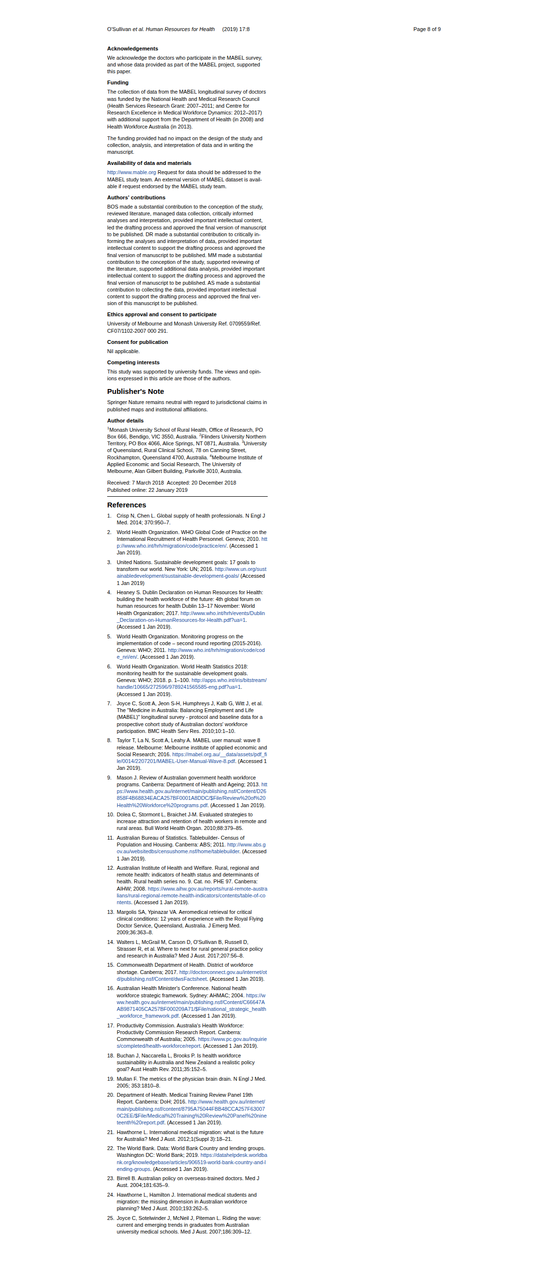O'Sullivan et al. Human Resources for Health (2019) 17:8
Page 8 of 9
Acknowledgements
We acknowledge the doctors who participate in the MABEL survey, and whose data provided as part of the MABEL project, supported this paper.
Funding
The collection of data from the MABEL longitudinal survey of doctors was funded by the National Health and Medical Research Council (Health Services Research Grant: 2007–2011; and Centre for Research Excellence in Medical Workforce Dynamics: 2012–2017) with additional support from the Department of Health (in 2008) and Health Workforce Australia (in 2013).
The funding provided had no impact on the design of the study and collection, analysis, and interpretation of data and in writing the manuscript.
Availability of data and materials
http://www.mable.org Request for data should be addressed to the MABEL study team. An external version of MABEL dataset is available if request endorsed by the MABEL study team.
Authors' contributions
BOS made a substantial contribution to the conception of the study, reviewed literature, managed data collection, critically informed analyses and interpretation, provided important intellectual content, led the drafting process and approved the final version of manuscript to be published. DR made a substantial contribution to critically informing the analyses and interpretation of data, provided important intellectual content to support the drafting process and approved the final version of manuscript to be published. MM made a substantial contribution to the conception of the study, supported reviewing of the literature, supported additional data analysis, provided important intellectual content to support the drafting process and approved the final version of manuscript to be published. AS made a substantial contribution to collecting the data, provided important intellectual content to support the drafting process and approved the final version of this manuscript to be published.
Ethics approval and consent to participate
University of Melbourne and Monash University Ref. 0709559/Ref. CF07/1102-2007 000 291.
Consent for publication
Nil applicable.
Competing interests
This study was supported by university funds. The views and opinions expressed in this article are those of the authors.
Publisher's Note
Springer Nature remains neutral with regard to jurisdictional claims in published maps and institutional affiliations.
Author details
1Monash University School of Rural Health, Office of Research, PO Box 666, Bendigo, VIC 3550, Australia. 2Flinders University Northern Territory, PO Box 4066, Alice Springs, NT 0871, Australia. 3University of Queensland, Rural Clinical School, 78 on Canning Street, Rockhampton, Queensland 4700, Australia. 4Melbourne Institute of Applied Economic and Social Research, The University of Melbourne, Alan Gilbert Building, Parkville 3010, Australia.
Received: 7 March 2018 Accepted: 20 December 2018
Published online: 22 January 2019
References
Crisp N, Chen L. Global supply of health professionals. N Engl J Med. 2014; 370:950–7.
World Health Organization. WHO Global Code of Practice on the International Recruitment of Health Personnel. Geneva; 2010. http://www.who.int/hrh/migration/code/practice/en/. (Accessed 1 Jan 2019).
United Nations. Sustainable development goals: 17 goals to transform our world. New York: UN; 2016. http://www.un.org/sustainabledevelopment/sustainable-development-goals/ (Accessed 1 Jan 2019)
Heaney S. Dublin Declaration on Human Resources for Health: building the health workforce of the future: 4th global forum on human resources for health Dublin 13–17 November: World Health Organization; 2017. http://www.who.int/hrh/events/Dublin_Declaration-on-HumanResources-for-Health.pdf?ua=1. (Accessed 1 Jan 2019).
World Health Organization. Monitoring progress on the implementation of code – second round reporting (2015-2016). Geneva: WHO; 2011. http://www.who.int/hrh/migration/code/code_nri/en/. (Accessed 1 Jan 2019).
World Health Organization. World Health Statistics 2018: monitoring health for the sustainable development goals. Geneva: WHO; 2018. p. 1–100. http://apps.who.int/iris/bitstream/handle/10665/272596/9789241565585-eng.pdf?ua=1. (Accessed 1 Jan 2019).
Joyce C, Scott A, Jeon S-H, Humphreys J, Kalb G, Witt J, et al. The "Medicine in Australia: Balancing Employment and Life (MABEL)" longitudinal survey - protocol and baseline data for a prospective cohort study of Australian doctors' workforce participation. BMC Health Serv Res. 2010;10:1–10.
Taylor T, La N, Scott A, Leahy A. MABEL user manual: wave 8 release. Melbourne: Melbourne institute of applied economic and Social Research; 2016. https://mabel.org.au/__data/assets/pdf_file/0014/2207201/MABEL-User-Manual-Wave-8.pdf. (Accessed 1 Jan 2019).
Mason J. Review of Australian government health workforce programs. Canberra: Department of Health and Ageing; 2013. https://www.health.gov.au/internet/main/publishing.nsf/Content/D26858F4B68834EACA257BF0001A8DDC/$File/Review%20of%20Health%20Workforce%20programs.pdf. (Accessed 1 Jan 2019).
Dolea C, Stormont L, Braichet J-M. Evaluated strategies to increase attraction and retention of health workers in remote and rural areas. Bull World Health Organ. 2010;88:379–85.
Australian Bureau of Statistics. Tablebuilder- Census of Population and Housing. Canberra: ABS; 2011. http://www.abs.gov.au/websitedbs/censushome.nsf/home/tablebuilder. (Accessed 1 Jan 2019).
Australian Institute of Health and Welfare. Rural, regional and remote health: indicators of health status and determinants of health. Rural health series no. 9. Cat. no. PHE 97. Canberra: AIHW; 2008. https://www.aihw.gov.au/reports/rural-remote-australians/rural-regional-remote-health-indicators/contents/table-of-contents. (Accessed 1 Jan 2019).
Margolis SA, Ypinazar VA. Aeromedical retrieval for critical clinical conditions: 12 years of experience with the Royal Flying Doctor Service, Queensland, Australia. J Emerg Med. 2009;36:363–8.
Walters L, McGrail M, Carson D, O'Sullivan B, Russell D, Strasser R, et al. Where to next for rural general practice policy and research in Australia? Med J Aust. 2017;207:56–8.
Commonwealth Department of Health. District of workforce shortage. Canberra; 2017. http://doctorconnect.gov.au/internet/otd/publishing.nsf/Content/dwsFactsheet. (Accessed 1 Jan 2019).
Australian Health Minister's Conference. National health workforce strategic framework. Sydney: AHMAC; 2004. https://www.health.gov.au/internet/main/publishing.nsf/Content/C66647AAB9871405CA257BF000209A71/$File/national_strategic_health_workforce_framework.pdf. (Accessed 1 Jan 2019).
Productivity Commission. Australia's Health Workforce: Productivity Commission Research Report. Canberra: Commonwealth of Australia; 2005. https://www.pc.gov.au/inquiries/completed/health-workforce/report. (Accessed 1 Jan 2019).
Buchan J, Naccarella L, Brooks P. Is health workforce sustainability in Australia and New Zealand a realistic policy goal? Aust Health Rev. 2011;35:152–5.
Mullan F. The metrics of the physician brain drain. N Engl J Med. 2005; 353:1810–8.
Department of Health. Medical Training Review Panel 19th Report. Canberra: DoH; 2016. http://www.health.gov.au/internet/main/publishing.nsf/content/8795A75044FBB48CCA257F630070C2EE/$File/Medical%20Training%20Review%20Panel%20nineteenth%20report.pdf. (Accessed 1 Jan 2019).
Hawthorne L. International medical migration: what is the future for Australia? Med J Aust. 2012;1(Suppl 3):18–21.
The World Bank. Data: World Bank Country and lending groups. Washington DC: World Bank; 2019. https://datahelpdesk.worldbank.org/knowledgebase/articles/906519-world-bank-country-and-lending-groups. (Accessed 1 Jan 2019).
Birrell B. Australian policy on overseas-trained doctors. Med J Aust. 2004;181:635–9.
Hawthorne L, Hamilton J. International medical students and migration: the missing dimension in Australian workforce planning? Med J Aust. 2010;193:262–5.
Joyce C, Sotelwinder J, McNeil J, Piteman L. Riding the wave: current and emerging trends in graduates from Australian university medical schools. Med J Aust. 2007;186:309–12.